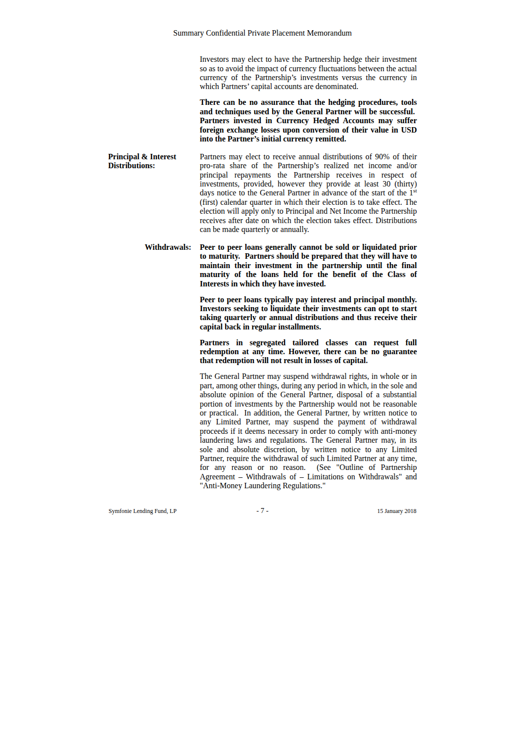Summary Confidential Private Placement Memorandum
| | Investors may elect to have the Partnership hedge their investment so as to avoid the impact of currency fluctuations between the actual currency of the Partnership’s investments versus the currency in which Partners’ capital accounts are denominated. There can be no assurance that the hedging procedures, tools and techniques used by the General Partner will be successful. Partners invested in Currency Hedged Accounts may suffer foreign exchange losses upon conversion of their value in USD into the Partner’s initial currency remitted. |
| Principal & Interest Distributions: | Partners may elect to receive annual distributions of 90% of their pro-rata share of the Partnership’s realized net income and/or principal repayments the Partnership receives in respect of investments, provided, however they provide at least 30 (thirty) days notice to the General Partner in advance of the start of the 1 st (first) calendar quarter in which their election is to take effect. The election will apply only to Principal and Net Income the Partnership receives after date on which the election takes effect. Distributions can be made quarterly or annually. |
| Withdrawals: | Peer to peer loans generally cannot be sold or liquidated prior to maturity. Partners should be prepared that they will have to maintain their investment in the partnership until the final maturity of the loans held for the benefit of the Class of Interests in which they have invested. Peer to peer loans typically pay interest and principal monthly. Investors seeking to liquidate their investments can opt to start taking quarterly or annual distributions and thus receive their capital back in regular installments. Partners in segregated tailored classes can request full redemption at any time. However, there can be no guarantee that redemption will not result in losses of capital. The General Partner may suspend withdrawal rights, in whole or in part, among other things, during any period in which, in the sole and absolute opinion of the General Partner, disposal of a substantial portion of investments by the Partnership would not be reasonable or practical. In addition, the General Partner, by written notice to any Limited Partner, may suspend the payment of withdrawal proceeds if it deems necessary in order to comply with anti-money laundering laws and regulations. The General Partner may, in its sole and absolute discretion, by written notice to any Limited Partner, require the withdrawal of such Limited Partner at any time, for any reason or no reason. (See "Outline of Partnership Agreement – Withdrawals of – Limitations on Withdrawals" and "Anti-Money Laundering Regulations." |
| Symfonie Lending Fund, LP | - 7 - | 15 January 2018 |